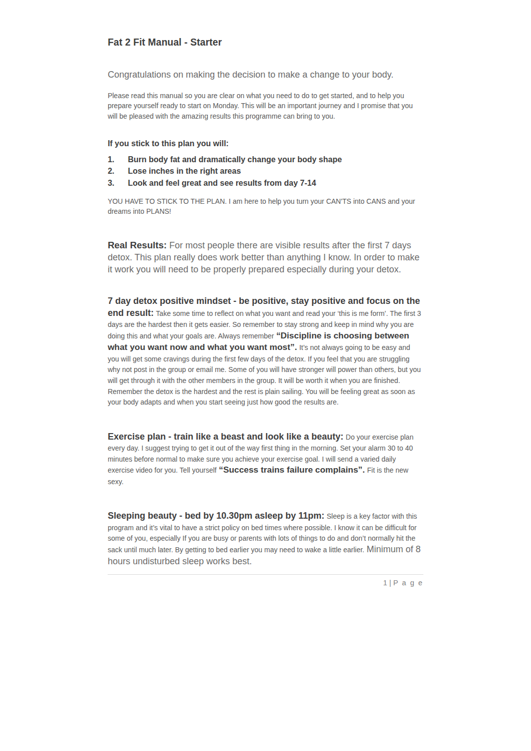Fat 2 Fit Manual - Starter
Congratulations on making the decision to make a change to your body.
Please read this manual so you are clear on what you need to do to get started, and to help you prepare yourself ready to start on Monday. This will be an important journey and I promise that you will be pleased with the amazing results this programme can bring to you.
If you stick to this plan you will:
Burn body fat and dramatically change your body shape
Lose inches in the right areas
Look and feel great and see results from day 7-14
YOU HAVE TO STICK TO THE PLAN. I am here to help you turn your CAN'TS into CANS and your dreams into PLANS!
Real Results: For most people there are visible results after the first 7 days detox. This plan really does work better than anything I know. In order to make it work you will need to be properly prepared especially during your detox.
7 day detox positive mindset - be positive, stay positive and focus on the end result: Take some time to reflect on what you want and read your ‘this is me form’. The first 3 days are the hardest then it gets easier. So remember to stay strong and keep in mind why you are doing this and what your goals are. Always remember “Discipline is choosing between what you want now and what you want most”. It’s not always going to be easy and you will get some cravings during the first few days of the detox. If you feel that you are struggling why not post in the group or email me. Some of you will have stronger will power than others, but you will get through it with the other members in the group. It will be worth it when you are finished. Remember the detox is the hardest and the rest is plain sailing. You will be feeling great as soon as your body adapts and when you start seeing just how good the results are.
Exercise plan - train like a beast and look like a beauty: Do your exercise plan every day. I suggest trying to get it out of the way first thing in the morning. Set your alarm 30 to 40 minutes before normal to make sure you achieve your exercise goal. I will send a varied daily exercise video for you. Tell yourself “Success trains failure complains”. Fit is the new sexy.
Sleeping beauty - bed by 10.30pm asleep by 11pm: Sleep is a key factor with this program and it’s vital to have a strict policy on bed times where possible. I know it can be difficult for some of you, especially If you are busy or parents with lots of things to do and don’t normally hit the sack until much later. By getting to bed earlier you may need to wake a little earlier. Minimum of 8 hours undisturbed sleep works best.
1 | P a g e